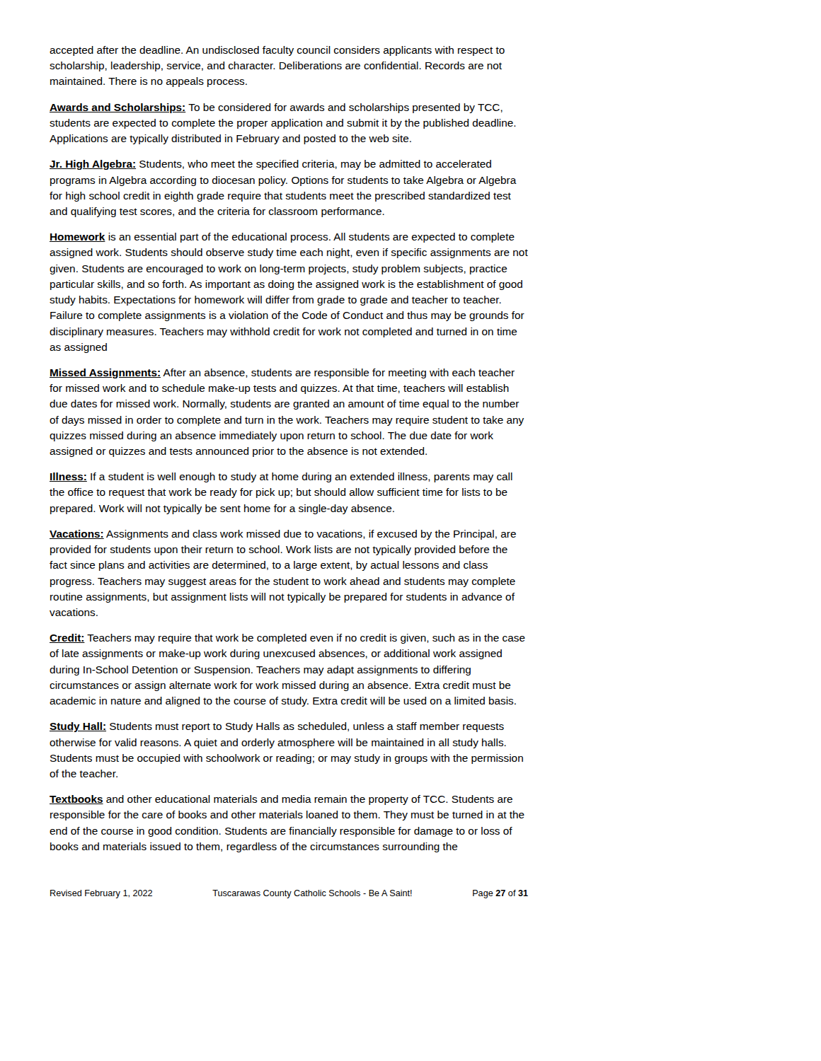accepted after the deadline. An undisclosed faculty council considers applicants with respect to scholarship, leadership, service, and character. Deliberations are confidential. Records are not maintained. There is no appeals process.
Awards and Scholarships: To be considered for awards and scholarships presented by TCC, students are expected to complete the proper application and submit it by the published deadline. Applications are typically distributed in February and posted to the web site.
Jr. High Algebra: Students, who meet the specified criteria, may be admitted to accelerated programs in Algebra according to diocesan policy. Options for students to take Algebra or Algebra for high school credit in eighth grade require that students meet the prescribed standardized test and qualifying test scores, and the criteria for classroom performance.
Homework is an essential part of the educational process. All students are expected to complete assigned work. Students should observe study time each night, even if specific assignments are not given. Students are encouraged to work on long-term projects, study problem subjects, practice particular skills, and so forth. As important as doing the assigned work is the establishment of good study habits. Expectations for homework will differ from grade to grade and teacher to teacher. Failure to complete assignments is a violation of the Code of Conduct and thus may be grounds for disciplinary measures. Teachers may withhold credit for work not completed and turned in on time as assigned
Missed Assignments: After an absence, students are responsible for meeting with each teacher for missed work and to schedule make-up tests and quizzes. At that time, teachers will establish due dates for missed work. Normally, students are granted an amount of time equal to the number of days missed in order to complete and turn in the work. Teachers may require student to take any quizzes missed during an absence immediately upon return to school. The due date for work assigned or quizzes and tests announced prior to the absence is not extended.
Illness: If a student is well enough to study at home during an extended illness, parents may call the office to request that work be ready for pick up; but should allow sufficient time for lists to be prepared. Work will not typically be sent home for a single-day absence.
Vacations: Assignments and class work missed due to vacations, if excused by the Principal, are provided for students upon their return to school. Work lists are not typically provided before the fact since plans and activities are determined, to a large extent, by actual lessons and class progress. Teachers may suggest areas for the student to work ahead and students may complete routine assignments, but assignment lists will not typically be prepared for students in advance of vacations.
Credit: Teachers may require that work be completed even if no credit is given, such as in the case of late assignments or make-up work during unexcused absences, or additional work assigned during In-School Detention or Suspension. Teachers may adapt assignments to differing circumstances or assign alternate work for work missed during an absence. Extra credit must be academic in nature and aligned to the course of study. Extra credit will be used on a limited basis.
Study Hall: Students must report to Study Halls as scheduled, unless a staff member requests otherwise for valid reasons. A quiet and orderly atmosphere will be maintained in all study halls. Students must be occupied with schoolwork or reading; or may study in groups with the permission of the teacher.
Textbooks and other educational materials and media remain the property of TCC. Students are responsible for the care of books and other materials loaned to them. They must be turned in at the end of the course in good condition. Students are financially responsible for damage to or loss of books and materials issued to them, regardless of the circumstances surrounding the
Revised February 1, 2022 Tuscarawas County Catholic Schools - Be A Saint! Page 27 of 31